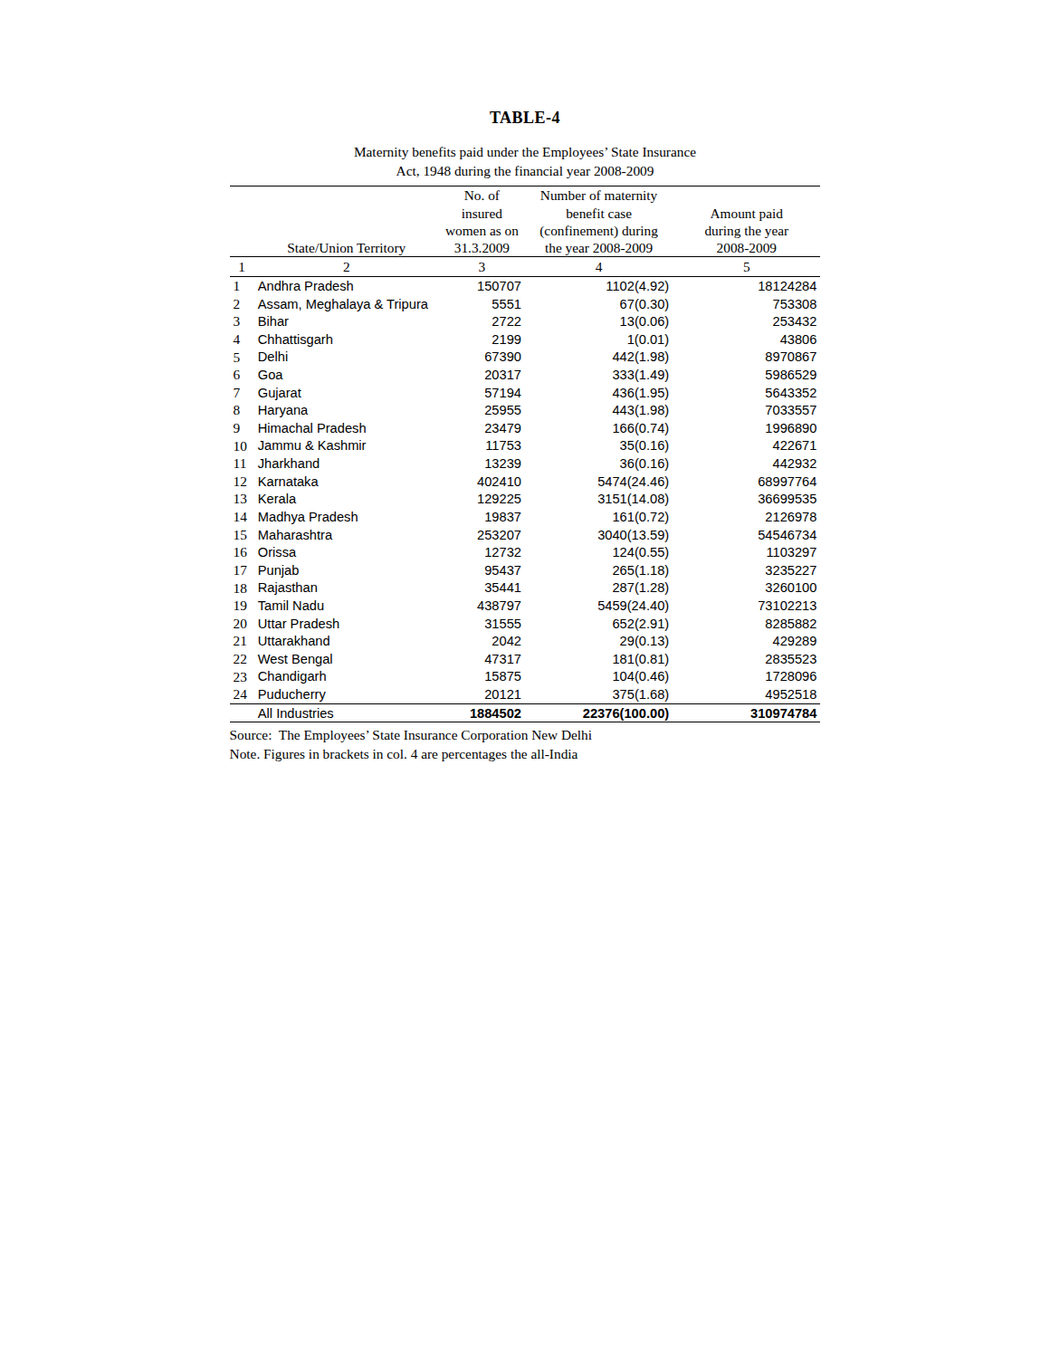TABLE-4
Maternity benefits paid under the Employees’ State Insurance
Act, 1948 during the financial year 2008-2009
| | State/Union Territory | No. of insured women as on 31.3.2009 | Number of maternity benefit case (confinement) during the year 2008-2009 | Amount paid during the year 2008-2009 |
| --- | --- | --- | --- | --- |
| 1 | 2 | 3 | 4 | 5 |
| 1 | Andhra Pradesh | 150707 | 1102(4.92) | 18124284 |
| 2 | Assam, Meghalaya & Tripura | 5551 | 67(0.30) | 753308 |
| 3 | Bihar | 2722 | 13(0.06) | 253432 |
| 4 | Chhattisgarh | 2199 | 1(0.01) | 43806 |
| 5 | Delhi | 67390 | 442(1.98) | 8970867 |
| 6 | Goa | 20317 | 333(1.49) | 5986529 |
| 7 | Gujarat | 57194 | 436(1.95) | 5643352 |
| 8 | Haryana | 25955 | 443(1.98) | 7033557 |
| 9 | Himachal Pradesh | 23479 | 166(0.74) | 1996890 |
| 10 | Jammu & Kashmir | 11753 | 35(0.16) | 422671 |
| 11 | Jharkhand | 13239 | 36(0.16) | 442932 |
| 12 | Karnataka | 402410 | 5474(24.46) | 68997764 |
| 13 | Kerala | 129225 | 3151(14.08) | 36699535 |
| 14 | Madhya Pradesh | 19837 | 161(0.72) | 2126978 |
| 15 | Maharashtra | 253207 | 3040(13.59) | 54546734 |
| 16 | Orissa | 12732 | 124(0.55) | 1103297 |
| 17 | Punjab | 95437 | 265(1.18) | 3235227 |
| 18 | Rajasthan | 35441 | 287(1.28) | 3260100 |
| 19 | Tamil Nadu | 438797 | 5459(24.40) | 73102213 |
| 20 | Uttar Pradesh | 31555 | 652(2.91) | 8285882 |
| 21 | Uttarakhand | 2042 | 29(0.13) | 429289 |
| 22 | West Bengal | 47317 | 181(0.81) | 2835523 |
| 23 | Chandigarh | 15875 | 104(0.46) | 1728096 |
| 24 | Puducherry | 20121 | 375(1.68) | 4952518 |
| | All Industries | 1884502 | 22376(100.00) | 310974784 |
Source: The Employees’ State Insurance Corporation New Delhi
Note. Figures in brackets in col. 4 are percentages the all-India